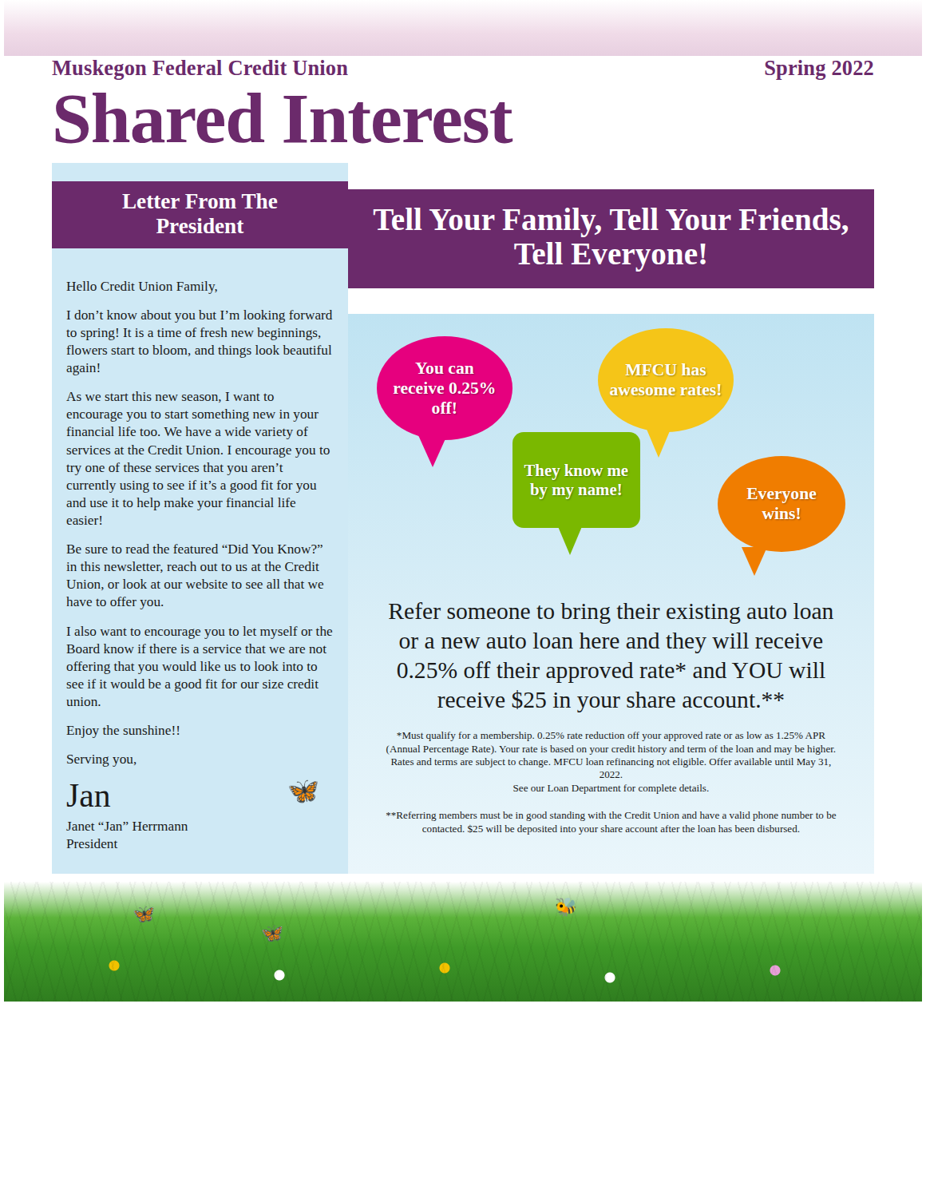Muskegon Federal Credit Union Spring 2022
Shared Interest
Letter From The
President
Hello Credit Union Family,
I don’t know about you but I’m looking forward to spring! It is a time of fresh new beginnings, flowers start to bloom, and things look beautiful again!
As we start this new season, I want to encourage you to start something new in your financial life too. We have a wide variety of services at the Credit Union. I encourage you to try one of these services that you aren’t currently using to see if it’s a good fit for you and use it to help make your financial life easier!
Be sure to read the featured “Did You Know?” in this newsletter, reach out to us at the Credit Union, or look at our website to see all that we have to offer you.
I also want to encourage you to let myself or the Board know if there is a service that we are not offering that you would like us to look into to see if it would be a good fit for our size credit union.
Enjoy the sunshine!!
Serving you,
🦋
Jan
Janet “Jan” Herrmann
President
Tell Your Family, Tell Your Friends, Tell Everyone!
You can receive 0.25% off!
MFCU has awesome rates!
They know me by my name!
Everyone wins!
Refer someone to bring their existing auto loan or a new auto loan here and they will receive 0.25% off their approved rate* and YOU will receive $25 in your share account.**
*Must qualify for a membership. 0.25% rate reduction off your approved rate or as low as 1.25% APR (Annual Percentage Rate). Your rate is based on your credit history and term of the loan and may be higher. Rates and terms are subject to change. MFCU loan refinancing not eligible. Offer available until May 31, 2022.
See our Loan Department for complete details.
**Referring members must be in good standing with the Credit Union and have a valid phone number to be contacted. $25 will be deposited into your share account after the loan has been disbursed.
🦋 🦋 🐝